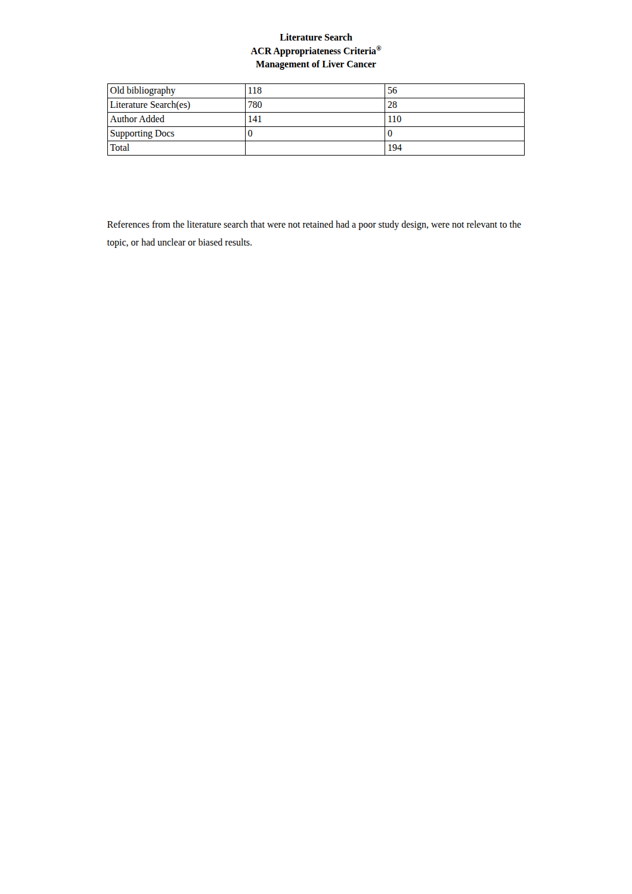Literature Search
ACR Appropriateness Criteria®
Management of Liver Cancer
| Old bibliography | 118 | 56 |
| Literature Search(es) | 780 | 28 |
| Author Added | 141 | 110 |
| Supporting Docs | 0 | 0 |
| Total | | 194 |
References from the literature search that were not retained had a poor study design, were not relevant to the topic, or had unclear or biased results.